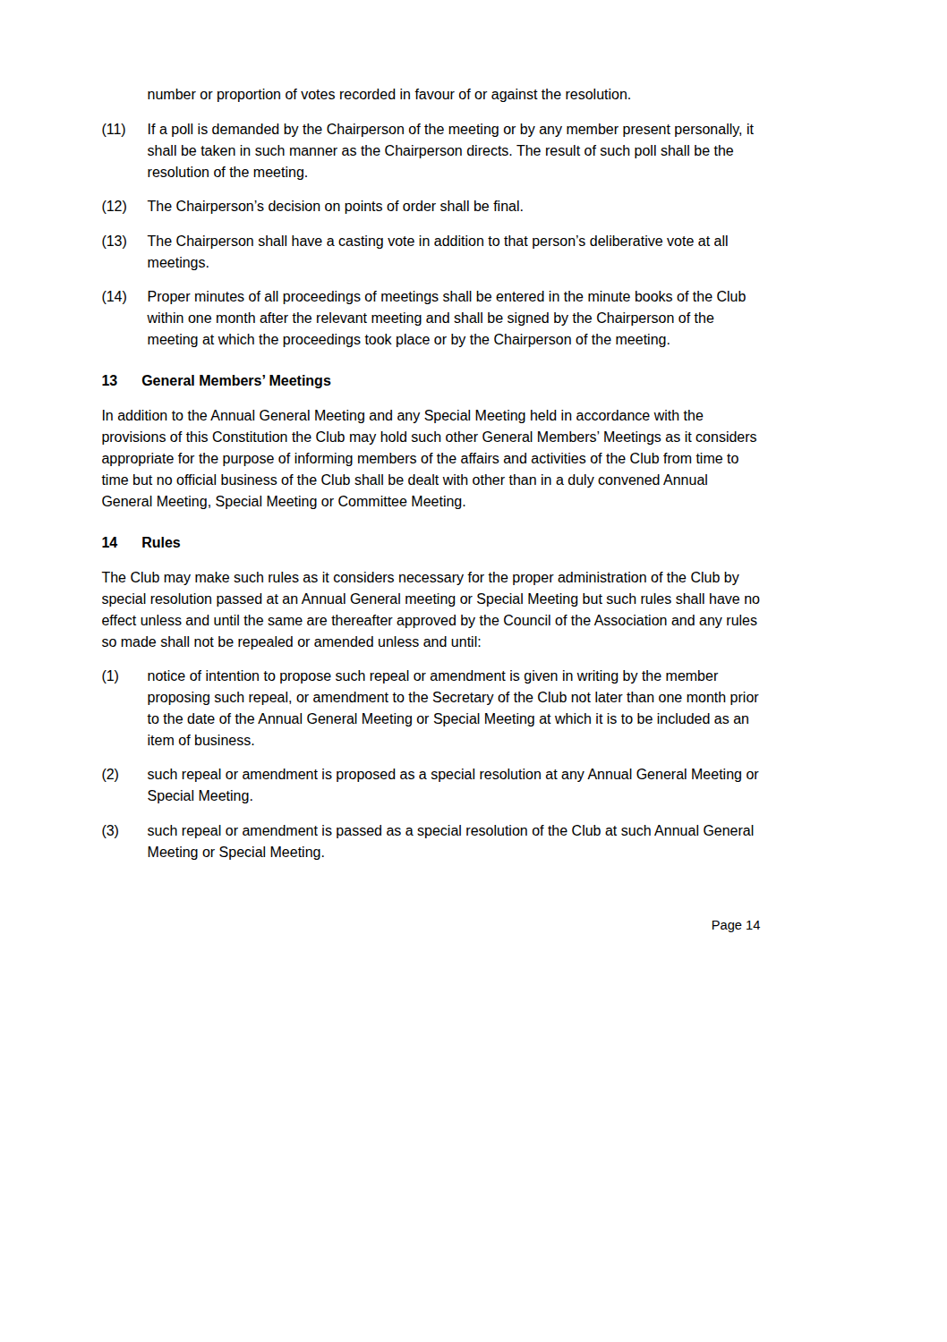number or proportion of votes recorded in favour of or against the resolution.
(11) If a poll is demanded by the Chairperson of the meeting or by any member present personally, it shall be taken in such manner as the Chairperson directs. The result of such poll shall be the resolution of the meeting.
(12) The Chairperson’s decision on points of order shall be final.
(13) The Chairperson shall have a casting vote in addition to that person’s deliberative vote at all meetings.
(14) Proper minutes of all proceedings of meetings shall be entered in the minute books of the Club within one month after the relevant meeting and shall be signed by the Chairperson of the meeting at which the proceedings took place or by the Chairperson of the meeting.
13 General Members’ Meetings
In addition to the Annual General Meeting and any Special Meeting held in accordance with the provisions of this Constitution the Club may hold such other General Members’ Meetings as it considers appropriate for the purpose of informing members of the affairs and activities of the Club from time to time but no official business of the Club shall be dealt with other than in a duly convened Annual General Meeting, Special Meeting or Committee Meeting.
14 Rules
The Club may make such rules as it considers necessary for the proper administration of the Club by special resolution passed at an Annual General meeting or Special Meeting but such rules shall have no effect unless and until the same are thereafter approved by the Council of the Association and any rules so made shall not be repealed or amended unless and until:
(1) notice of intention to propose such repeal or amendment is given in writing by the member proposing such repeal, or amendment to the Secretary of the Club not later than one month prior to the date of the Annual General Meeting or Special Meeting at which it is to be included as an item of business.
(2) such repeal or amendment is proposed as a special resolution at any Annual General Meeting or Special Meeting.
(3) such repeal or amendment is passed as a special resolution of the Club at such Annual General Meeting or Special Meeting.
Page 14